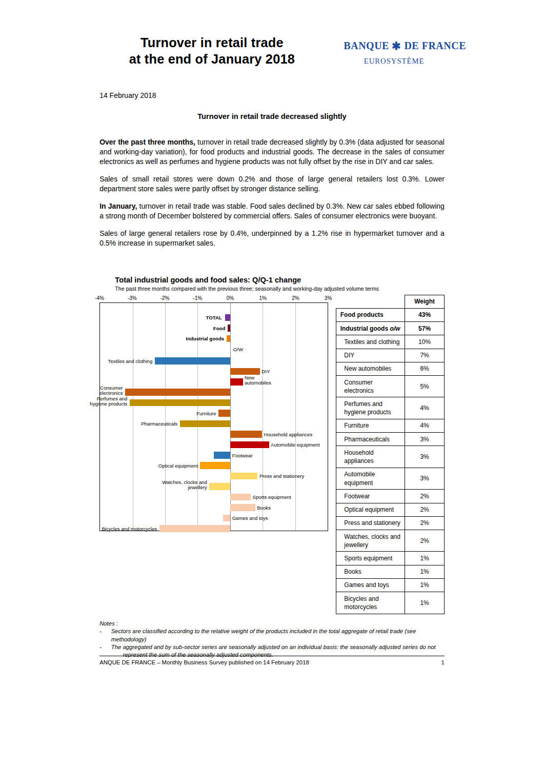Turnover in retail trade
at the end of January 2018
BANQUE ✱ DE FRANCE
EUROSYSTÈME
14 February 2018
Turnover in retail trade decreased slightly
Over the past three months, turnover in retail trade decreased slightly by 0.3% (data adjusted for seasonal and working-day variation), for food products and industrial goods. The decrease in the sales of consumer electronics as well as perfumes and hygiene products was not fully offset by the rise in DIY and car sales.
Sales of small retail stores were down 0.2% and those of large general retailers lost 0.3%. Lower department store sales were partly offset by stronger distance selling.
In January, turnover in retail trade was stable. Food sales declined by 0.3%. New car sales ebbed following a strong month of December bolstered by commercial offers. Sales of consumer electronics were buoyant.
Sales of large general retailers rose by 0.4%, underpinned by a 1.2% rise in hypermarket turnover and a 0.5% increase in supermarket sales.
Total industrial goods and food sales: Q/Q-1 change
The past three months compared with the previous three; seasonally and working-day adjusted volume terms
-4% -3% -2% -1% 0% 1% 2% 3%
TOTAL
Food
Industrial goods
O/W
Textiles and clothing
DIY
New
automobiles
Consumer
electronics
Perfumes and
hygiene products
Furniture
Pharmaceuticals
Household appliances
Automobile equipment
Footwear
Optical equipment
Press and stationery
Watches, clocks and
jewellery
Sports equipment
Books
Games and toys
Bicycles and motorcycles
| | Weight |
| --- | --- |
| Food products | 43% |
| Industrial goods o/w | 57% |
| Textiles and clothing | 10% |
| DIY | 7% |
| New automobiles | 6% |
| Consumer electronics | 5% |
| Perfumes and hygiene products | 4% |
| Furniture | 4% |
| Pharmaceuticals | 3% |
| Household appliances | 3% |
| Automobile equipment | 3% |
| Footwear | 2% |
| Optical equipment | 2% |
| Press and stationery | 2% |
| Watches, clocks and jewellery | 2% |
| Sports equipment | 1% |
| Books | 1% |
| Games and toys | 1% |
| Bicycles and motorcycles | 1% |
Notes :
-
Sectors are classified according to the relative weight of the products included in the total aggregate of retail trade (see methodology)
-
The aggregated and by sub-sector series are seasonally adjusted on an individual basis: the seasonally adjusted series do not
represent the sum of the seasonally adjusted components.
ANQUE DE FRANCE – Monthly Business Survey published on 14 February 2018
1